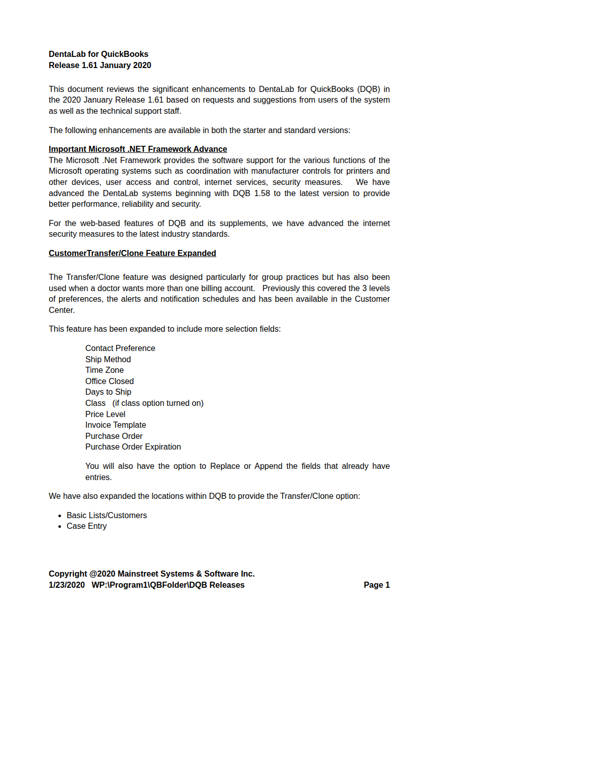DentaLab for QuickBooks
Release 1.61 January 2020
This document reviews the significant enhancements to DentaLab for QuickBooks (DQB) in the 2020 January Release 1.61 based on requests and suggestions from users of the system as well as the technical support staff.
The following enhancements are available in both the starter and standard versions:
Important Microsoft .NET Framework Advance
The Microsoft .Net Framework provides the software support for the various functions of the Microsoft operating systems such as coordination with manufacturer controls for printers and other devices, user access and control, internet services, security measures. We have advanced the DentaLab systems beginning with DQB 1.58 to the latest version to provide better performance, reliability and security.
For the web-based features of DQB and its supplements, we have advanced the internet security measures to the latest industry standards.
CustomerTransfer/Clone Feature Expanded
The Transfer/Clone feature was designed particularly for group practices but has also been used when a doctor wants more than one billing account. Previously this covered the 3 levels of preferences, the alerts and notification schedules and has been available in the Customer Center.
This feature has been expanded to include more selection fields:
Contact Preference
Ship Method
Time Zone
Office Closed
Days to Ship
Class (if class option turned on)
Price Level
Invoice Template
Purchase Order
Purchase Order Expiration
You will also have the option to Replace or Append the fields that already have entries.
We have also expanded the locations within DQB to provide the Transfer/Clone option:
Basic Lists/Customers
Case Entry
Copyright @2020 Mainstreet Systems & Software Inc. 1/23/2020 WP:\Program1\QBFolder\DQB Releases Page 1